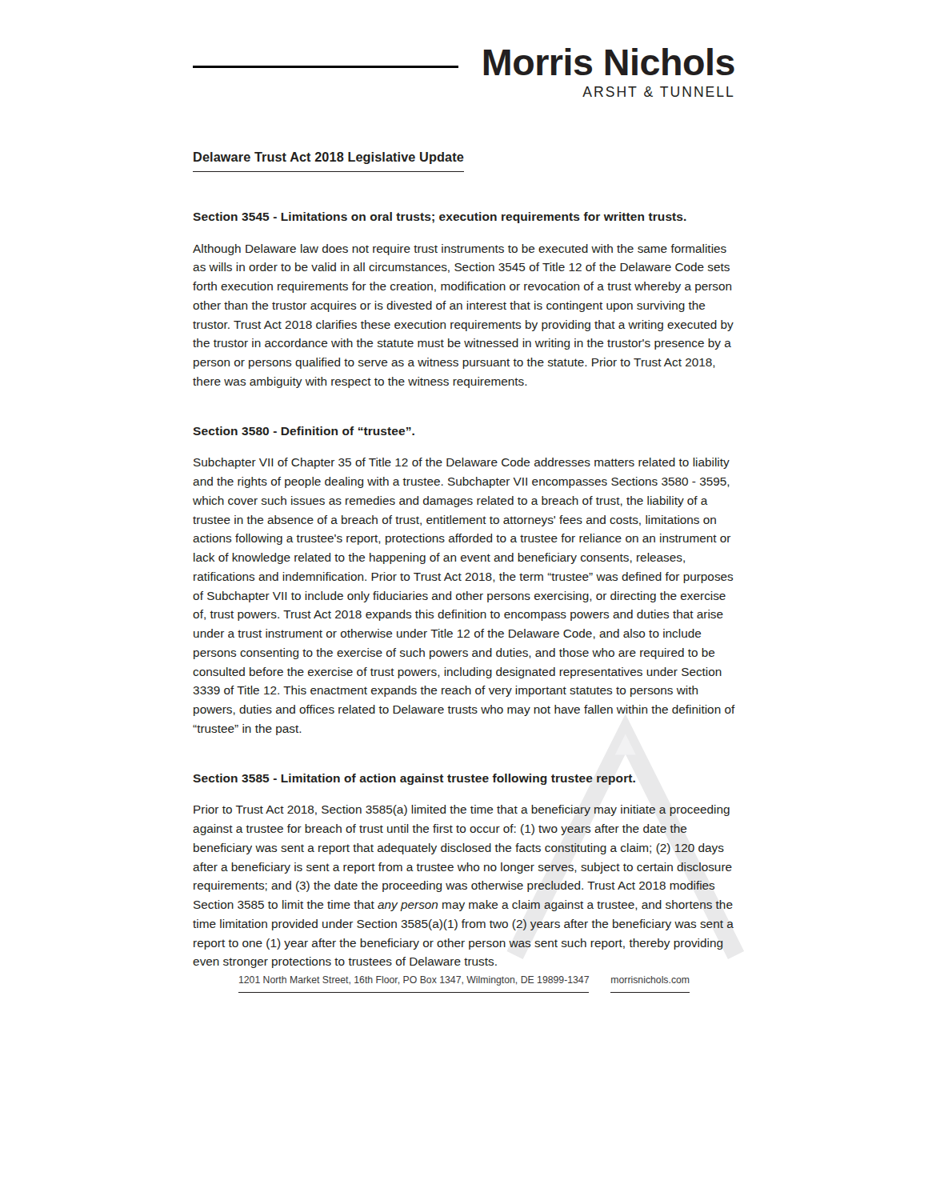Morris Nichols
ARSHT & TUNNELL
Delaware Trust Act 2018 Legislative Update
Section 3545 - Limitations on oral trusts; execution requirements for written trusts.
Although Delaware law does not require trust instruments to be executed with the same formalities as wills in order to be valid in all circumstances, Section 3545 of Title 12 of the Delaware Code sets forth execution requirements for the creation, modification or revocation of a trust whereby a person other than the trustor acquires or is divested of an interest that is contingent upon surviving the trustor. Trust Act 2018 clarifies these execution requirements by providing that a writing executed by the trustor in accordance with the statute must be witnessed in writing in the trustor's presence by a person or persons qualified to serve as a witness pursuant to the statute. Prior to Trust Act 2018, there was ambiguity with respect to the witness requirements.
Section 3580 - Definition of “trustee”.
Subchapter VII of Chapter 35 of Title 12 of the Delaware Code addresses matters related to liability and the rights of people dealing with a trustee. Subchapter VII encompasses Sections 3580 - 3595, which cover such issues as remedies and damages related to a breach of trust, the liability of a trustee in the absence of a breach of trust, entitlement to attorneys' fees and costs, limitations on actions following a trustee's report, protections afforded to a trustee for reliance on an instrument or lack of knowledge related to the happening of an event and beneficiary consents, releases, ratifications and indemnification. Prior to Trust Act 2018, the term “trustee” was defined for purposes of Subchapter VII to include only fiduciaries and other persons exercising, or directing the exercise of, trust powers. Trust Act 2018 expands this definition to encompass powers and duties that arise under a trust instrument or otherwise under Title 12 of the Delaware Code, and also to include persons consenting to the exercise of such powers and duties, and those who are required to be consulted before the exercise of trust powers, including designated representatives under Section 3339 of Title 12. This enactment expands the reach of very important statutes to persons with powers, duties and offices related to Delaware trusts who may not have fallen within the definition of “trustee” in the past.
Section 3585 - Limitation of action against trustee following trustee report.
Prior to Trust Act 2018, Section 3585(a) limited the time that a beneficiary may initiate a proceeding against a trustee for breach of trust until the first to occur of: (1) two years after the date the beneficiary was sent a report that adequately disclosed the facts constituting a claim; (2) 120 days after a beneficiary is sent a report from a trustee who no longer serves, subject to certain disclosure requirements; and (3) the date the proceeding was otherwise precluded. Trust Act 2018 modifies Section 3585 to limit the time that any person may make a claim against a trustee, and shortens the time limitation provided under Section 3585(a)(1) from two (2) years after the beneficiary was sent a report to one (1) year after the beneficiary or other person was sent such report, thereby providing even stronger protections to trustees of Delaware trusts.
1201 North Market Street, 16th Floor, PO Box 1347, Wilmington, DE 19899-1347
morrisnichols.com